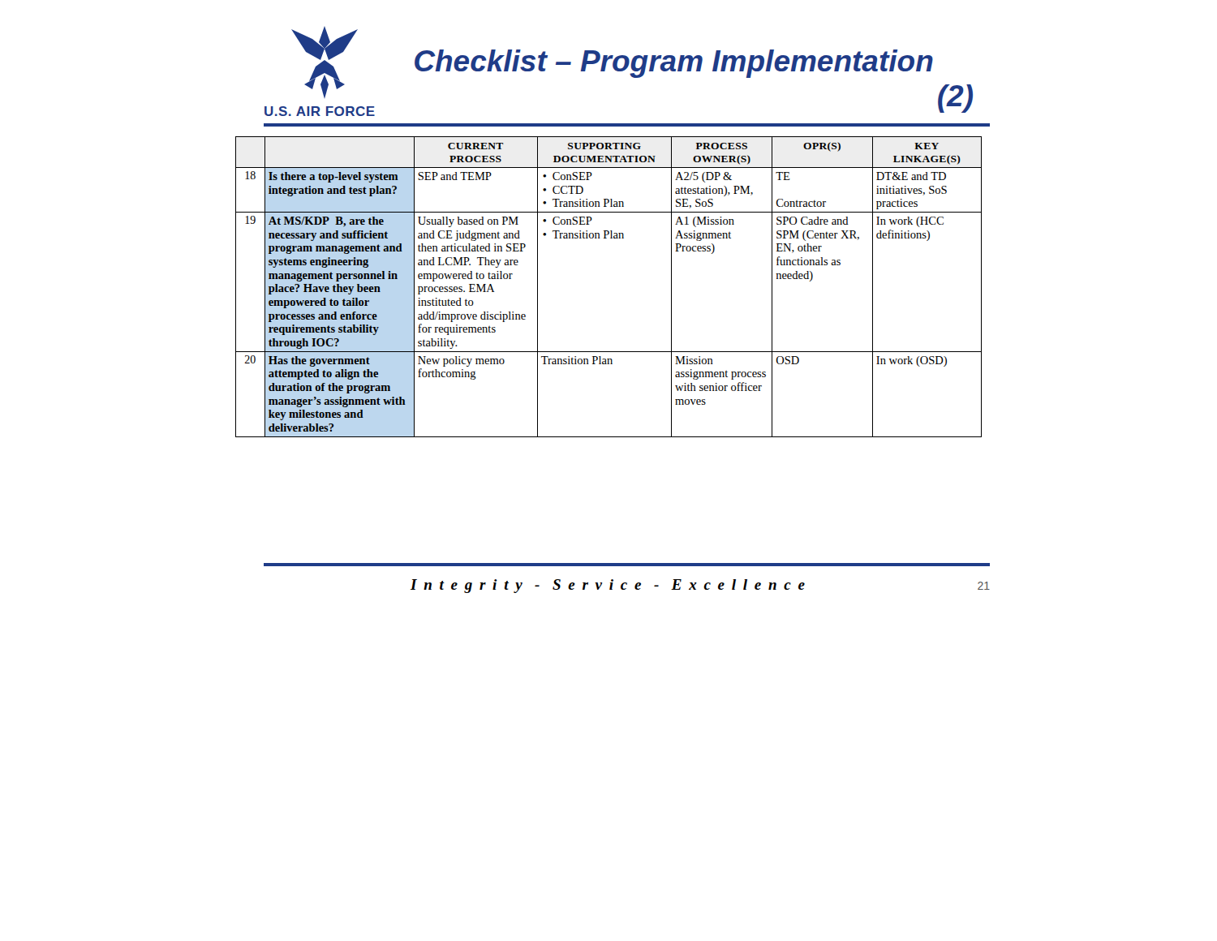Checklist – Program Implementation (2)
U.S. AIR FORCE
| | | CURRENT PROCESS | SUPPORTING DOCUMENTATION | PROCESS OWNER(S) | OPR(S) | KEY LINKAGE(S) |
| --- | --- | --- | --- | --- | --- | --- |
| 18 | Is there a top-level system integration and test plan? | SEP and TEMP | ConSEP CCTD Transition Plan | A2/5 (DP & attestation), PM, SE, SoS | TE Contractor | DT&E and TD initiatives, SoS practices |
| 19 | At MS/KDP B, are the necessary and sufficient program management and systems engineering management personnel in place? Have they been empowered to tailor processes and enforce requirements stability through IOC? | Usually based on PM and CE judgment and then articulated in SEP and LCMP. They are empowered to tailor processes. EMA instituted to add/improve discipline for requirements stability. | ConSEP Transition Plan | A1 (Mission Assignment Process) | SPO Cadre and SPM (Center XR, EN, other functionals as needed) | In work (HCC definitions) |
| 20 | Has the government attempted to align the duration of the program manager’s assignment with key milestones and deliverables? | New policy memo forthcoming | Transition Plan | Mission assignment process with senior officer moves | OSD | In work (OSD) |
I n t e g r i t y - S e r v i c e - E x c e l l e n c e
21